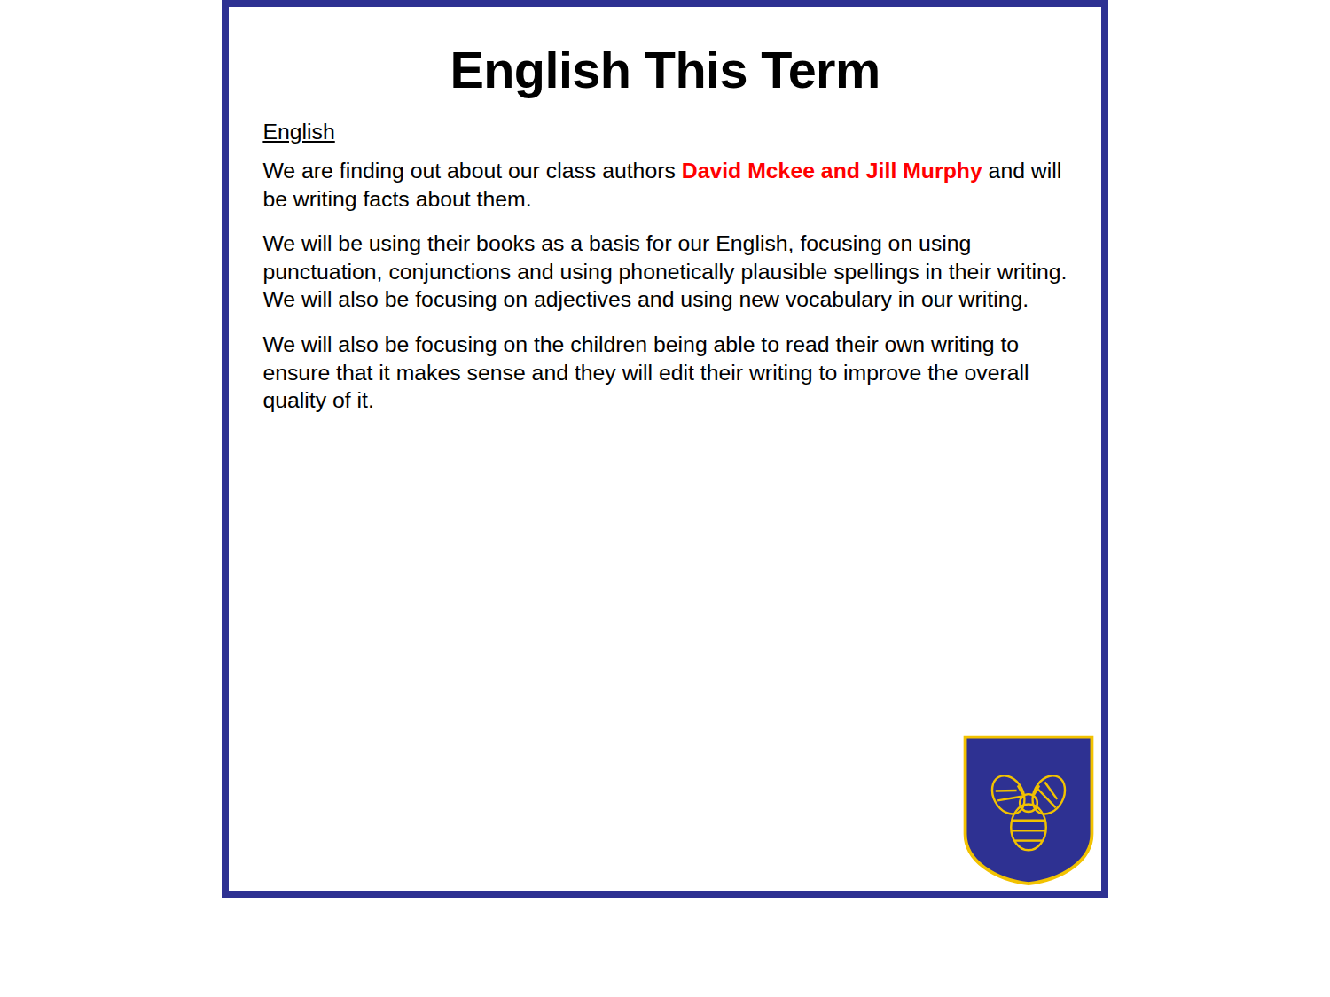English This Term
English
We are finding out about our class authors David Mckee and Jill Murphy and will be writing facts about them.
We will be using their books as a basis for our English, focusing on using punctuation, conjunctions and using phonetically plausible spellings in their writing. We will also be focusing on adjectives and using new vocabulary in our writing.
We will also be focusing on the children being able to read their own writing to ensure that it makes sense and they will edit their writing to improve the overall quality of it.